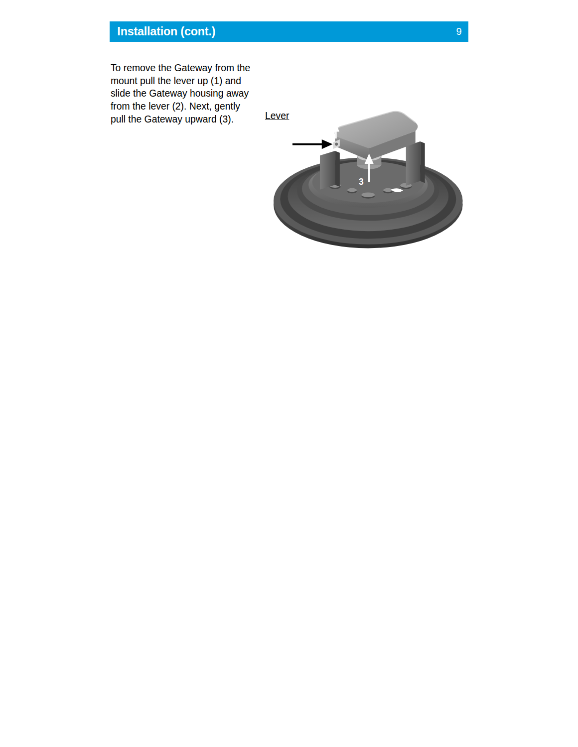Installation (cont.)
9
To remove the Gateway from the mount pull the lever up (1) and slide the Gateway housing away from the lever (2). Next, gently pull the Gateway upward (3).
Lever 1 2 3